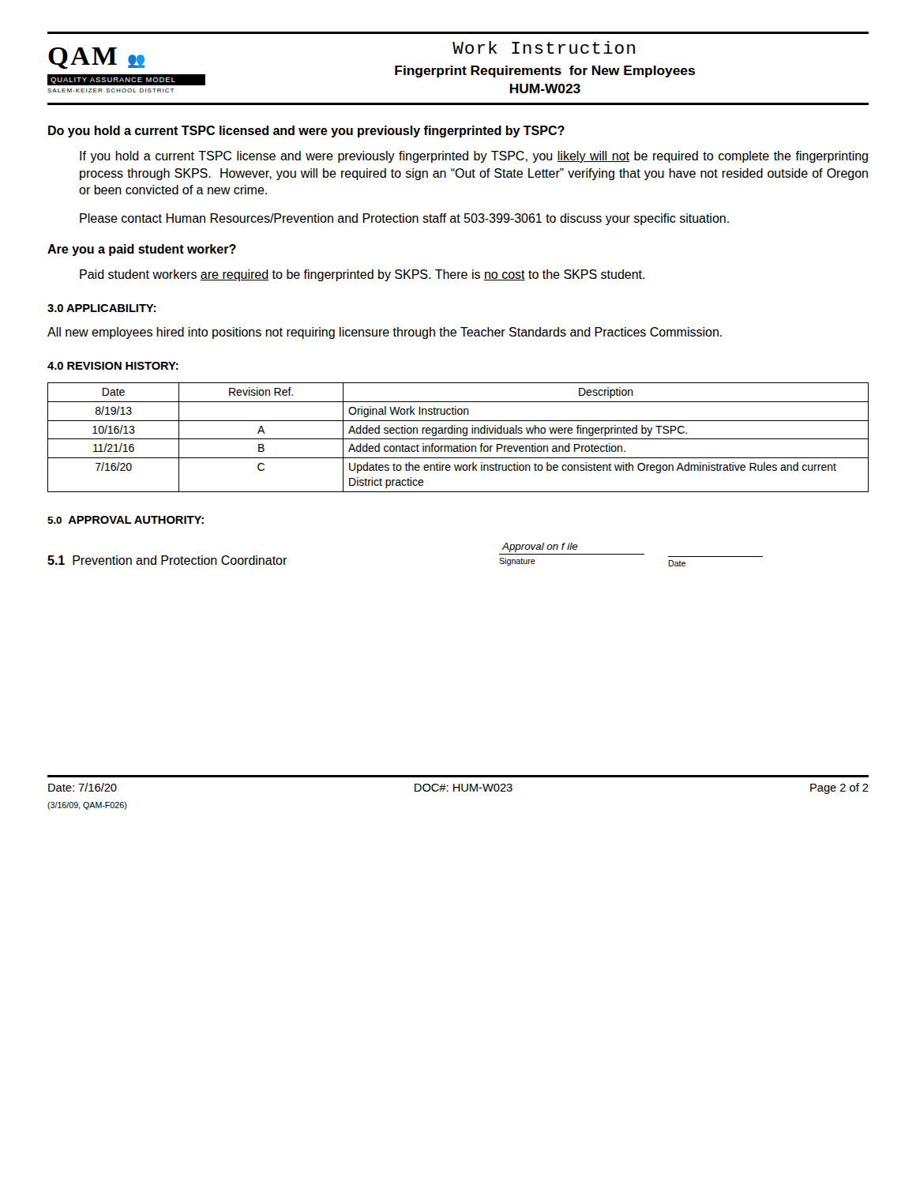QAM 👥
QUALITY ASSURANCE MODEL
SALEM-KEIZER SCHOOL DISTRICT
Work Instruction
Fingerprint Requirements for New Employees
HUM-W023
Do you hold a current TSPC licensed and were you previously fingerprinted by TSPC?
If you hold a current TSPC license and were previously fingerprinted by TSPC, you likely will not be required to complete the fingerprinting process through SKPS. However, you will be required to sign an “Out of State Letter” verifying that you have not resided outside of Oregon or been convicted of a new crime.
Please contact Human Resources/Prevention and Protection staff at 503-399-3061 to discuss your specific situation.
Are you a paid student worker?
Paid student workers are required to be fingerprinted by SKPS. There is no cost to the SKPS student.
3.0 APPLICABILITY:
All new employees hired into positions not requiring licensure through the Teacher Standards and Practices Commission.
4.0 REVISION HISTORY:
| Date | Revision Ref. | Description |
| --- | --- | --- |
| 8/19/13 | | Original Work Instruction |
| 10/16/13 | A | Added section regarding individuals who were fingerprinted by TSPC. |
| 11/21/16 | B | Added contact information for Prevention and Protection. |
| 7/16/20 | C | Updates to the entire work instruction to be consistent with Oregon Administrative Rules and current District practice |
5.0 APPROVAL AUTHORITY:
5.1 Prevention and Protection Coordinator
Approval on f ile
Signature
Date
Date: 7/16/20
DOC#: HUM-W023
Page 2 of 2
(3/16/09, QAM-F026)